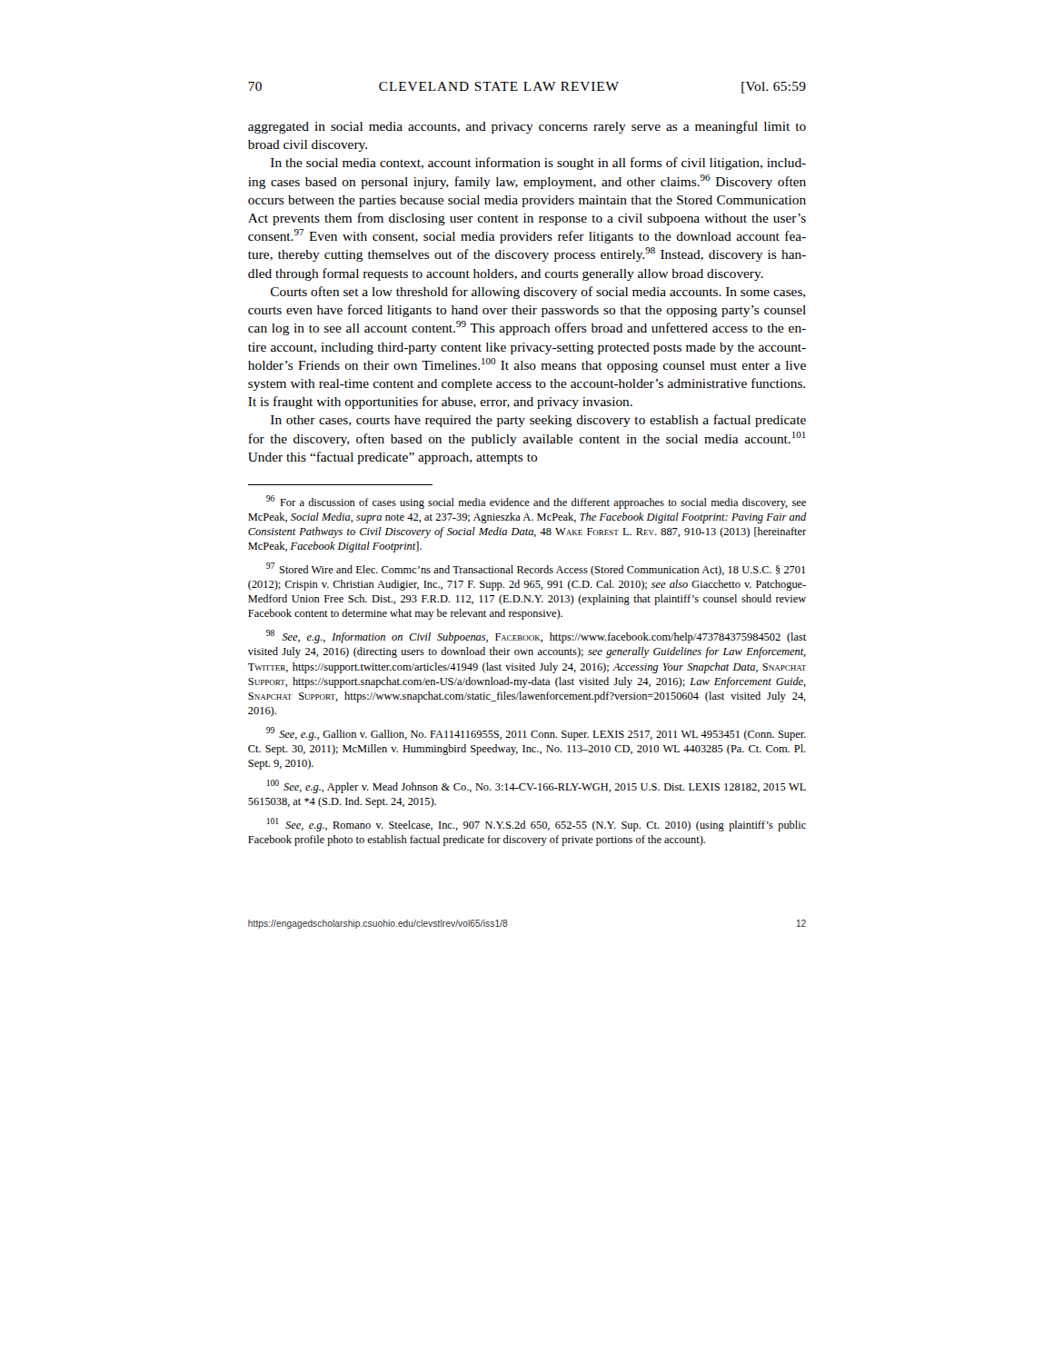70 CLEVELAND STATE LAW REVIEW [Vol. 65:59
aggregated in social media accounts, and privacy concerns rarely serve as a meaningful limit to broad civil discovery.
In the social media context, account information is sought in all forms of civil litigation, including cases based on personal injury, family law, employment, and other claims.96 Discovery often occurs between the parties because social media providers maintain that the Stored Communication Act prevents them from disclosing user content in response to a civil subpoena without the user’s consent.97 Even with consent, social media providers refer litigants to the download account feature, thereby cutting themselves out of the discovery process entirely.98 Instead, discovery is handled through formal requests to account holders, and courts generally allow broad discovery.
Courts often set a low threshold for allowing discovery of social media accounts. In some cases, courts even have forced litigants to hand over their passwords so that the opposing party’s counsel can log in to see all account content.99 This approach offers broad and unfettered access to the entire account, including third-party content like privacy-setting protected posts made by the account-holder’s Friends on their own Timelines.100 It also means that opposing counsel must enter a live system with real-time content and complete access to the account-holder’s administrative functions. It is fraught with opportunities for abuse, error, and privacy invasion.
In other cases, courts have required the party seeking discovery to establish a factual predicate for the discovery, often based on the publicly available content in the social media account.101 Under this “factual predicate” approach, attempts to
96 For a discussion of cases using social media evidence and the different approaches to social media discovery, see McPeak, Social Media, supra note 42, at 237-39; Agnieszka A. McPeak, The Facebook Digital Footprint: Paving Fair and Consistent Pathways to Civil Discovery of Social Media Data, 48 Wake Forest L. Rev. 887, 910-13 (2013) [hereinafter McPeak, Facebook Digital Footprint].
97 Stored Wire and Elec. Commc’ns and Transactional Records Access (Stored Communication Act), 18 U.S.C. § 2701 (2012); Crispin v. Christian Audigier, Inc., 717 F. Supp. 2d 965, 991 (C.D. Cal. 2010); see also Giacchetto v. Patchogue-Medford Union Free Sch. Dist., 293 F.R.D. 112, 117 (E.D.N.Y. 2013) (explaining that plaintiff’s counsel should review Facebook content to determine what may be relevant and responsive).
98 See, e.g., Information on Civil Subpoenas, Facebook, https://www.facebook.com/help/473784375984502 (last visited July 24, 2016) (directing users to download their own accounts); see generally Guidelines for Law Enforcement, Twitter, https://support.twitter.com/articles/41949 (last visited July 24, 2016); Accessing Your Snapchat Data, Snapchat Support, https://support.snapchat.com/en-US/a/download-my-data (last visited July 24, 2016); Law Enforcement Guide, Snapchat Support, https://www.snapchat.com/static_files/lawenforcement.pdf?version=20150604 (last visited July 24, 2016).
99 See, e.g., Gallion v. Gallion, No. FA114116955S, 2011 Conn. Super. LEXIS 2517, 2011 WL 4953451 (Conn. Super. Ct. Sept. 30, 2011); McMillen v. Hummingbird Speedway, Inc., No. 113–2010 CD, 2010 WL 4403285 (Pa. Ct. Com. Pl. Sept. 9, 2010).
100 See, e.g., Appler v. Mead Johnson & Co., No. 3:14-CV-166-RLY-WGH, 2015 U.S. Dist. LEXIS 128182, 2015 WL 5615038, at *4 (S.D. Ind. Sept. 24, 2015).
101 See, e.g., Romano v. Steelcase, Inc., 907 N.Y.S.2d 650, 652-55 (N.Y. Sup. Ct. 2010) (using plaintiff’s public Facebook profile photo to establish factual predicate for discovery of private portions of the account).
https://engagedscholarship.csuohio.edu/clevstlrev/vol65/iss1/8 12